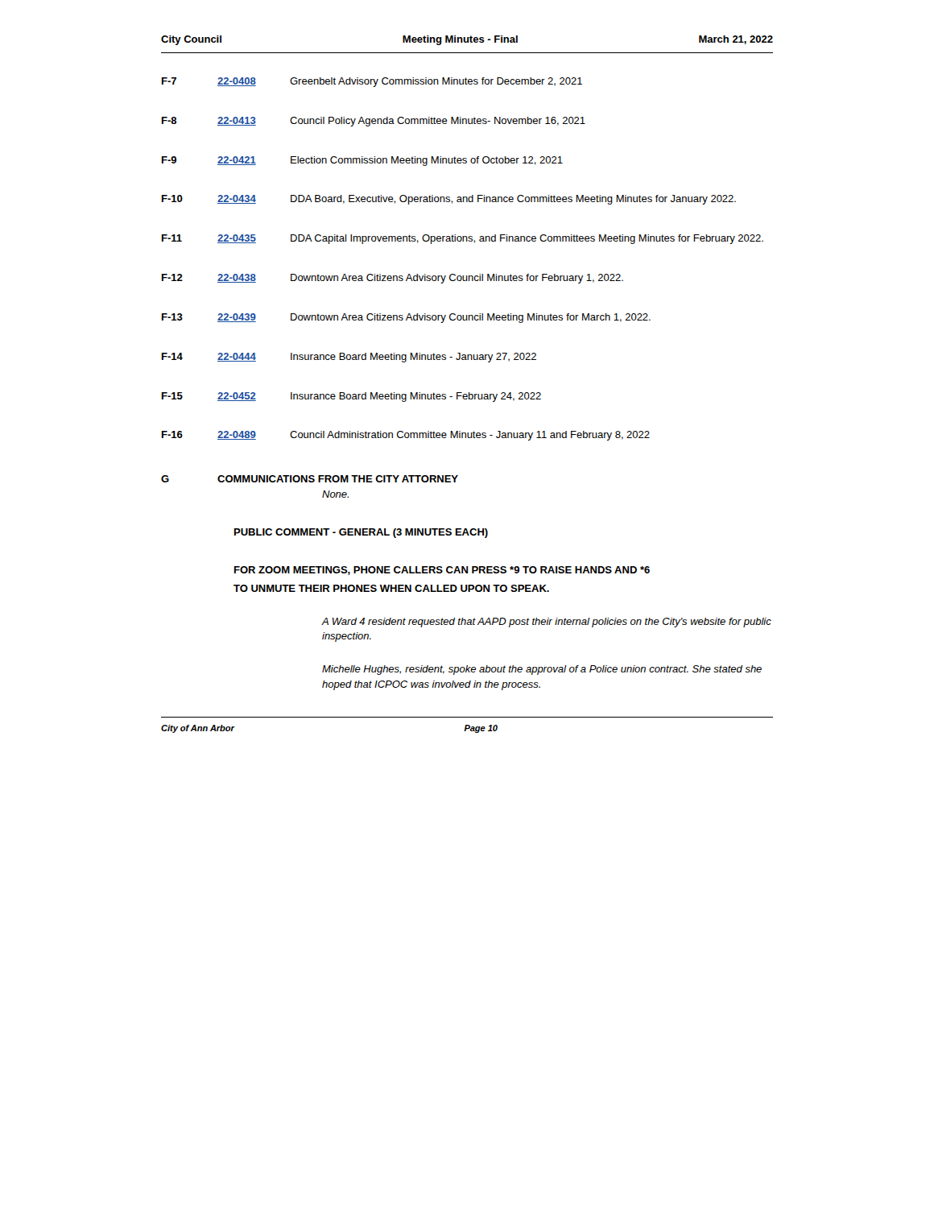City Council
Meeting Minutes - Final
March 21, 2022
| F-7 | 22-0408 | Greenbelt Advisory Commission Minutes for December 2, 2021 |
| F-8 | 22-0413 | Council Policy Agenda Committee Minutes- November 16, 2021 |
| F-9 | 22-0421 | Election Commission Meeting Minutes of October 12, 2021 |
| F-10 | 22-0434 | DDA Board, Executive, Operations, and Finance Committees Meeting Minutes for January 2022. |
| F-11 | 22-0435 | DDA Capital Improvements, Operations, and Finance Committees Meeting Minutes for February 2022. |
| F-12 | 22-0438 | Downtown Area Citizens Advisory Council Minutes for February 1, 2022. |
| F-13 | 22-0439 | Downtown Area Citizens Advisory Council Meeting Minutes for March 1, 2022. |
| F-14 | 22-0444 | Insurance Board Meeting Minutes - January 27, 2022 |
| F-15 | 22-0452 | Insurance Board Meeting Minutes - February 24, 2022 |
| F-16 | 22-0489 | Council Administration Committee Minutes - January 11 and February 8, 2022 |
G
COMMUNICATIONS FROM THE CITY ATTORNEY
None.
PUBLIC COMMENT - GENERAL (3 MINUTES EACH)
FOR ZOOM MEETINGS, PHONE CALLERS CAN PRESS *9 TO RAISE HANDS AND *6
TO UNMUTE THEIR PHONES WHEN CALLED UPON TO SPEAK.
A Ward 4 resident requested that AAPD post their internal policies on the City's website for public inspection.
Michelle Hughes, resident, spoke about the approval of a Police union contract. She stated she hoped that ICPOC was involved in the process.
City of Ann Arbor
Page 10